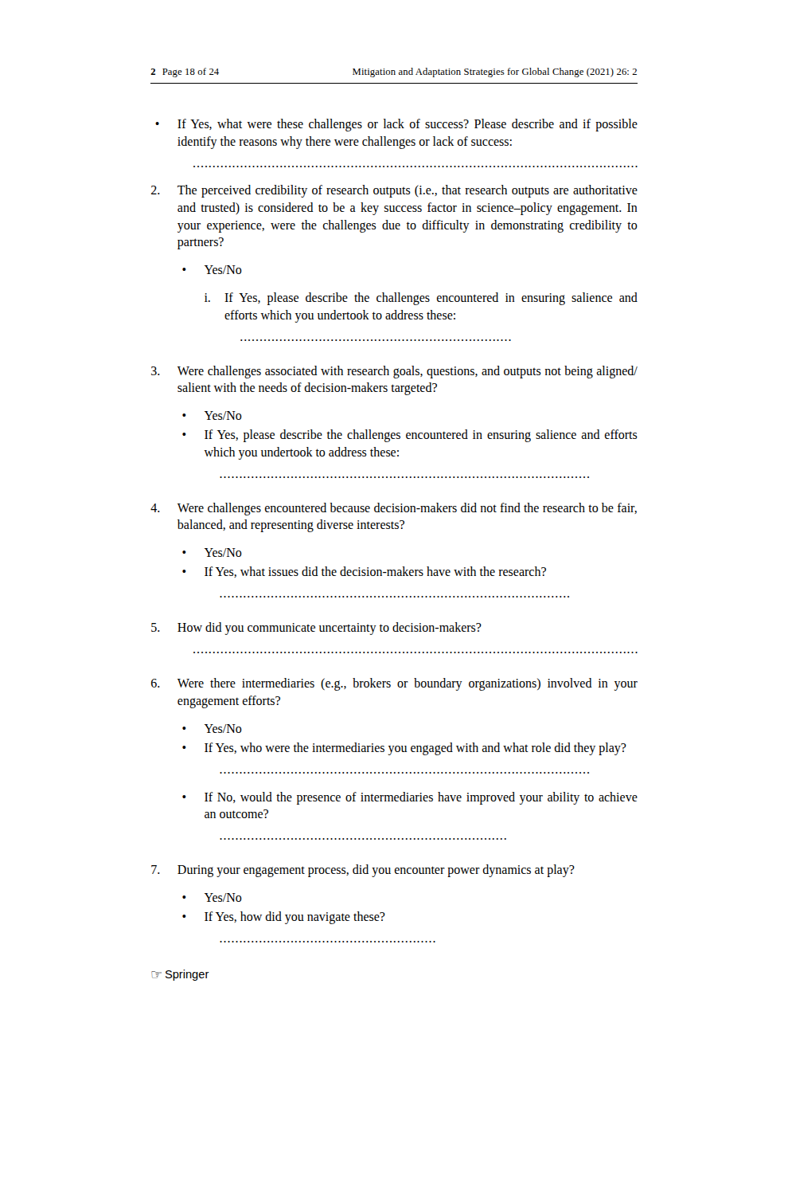2 Page 18 of 24 Mitigation and Adaptation Strategies for Global Change (2021) 26: 2
If Yes, what were these challenges or lack of success? Please describe and if possible identify the reasons why there were challenges or lack of success: .................................................................................................................................
The perceived credibility of research outputs (i.e., that research outputs are authoritative and trusted) is considered to be a key success factor in science–policy engagement. In your experience, were the challenges due to difficulty in demonstrating credibility to partners?
Yes/No
If Yes, please describe the challenges encountered in ensuring salience and efforts which you undertook to address these: .....................................................................
Were challenges associated with research goals, questions, and outputs not being aligned/ salient with the needs of decision-makers targeted?
Yes/No
If Yes, please describe the challenges encountered in ensuring salience and efforts which you undertook to address these: ..............................................................................................
Were challenges encountered because decision-makers did not find the research to be fair, balanced, and representing diverse interests?
Yes/No
If Yes, what issues did the decision-makers have with the research? .........................................................................................
How did you communicate uncertainty to decision-makers? ..................................................................................................................................
Were there intermediaries (e.g., brokers or boundary organizations) involved in your engagement efforts?
Yes/No
If Yes, who were the intermediaries you engaged with and what role did they play? ..............................................................................................
If No, would the presence of intermediaries have improved your ability to achieve an outcome? .........................................................................
During your engagement process, did you encounter power dynamics at play?
Yes/No
If Yes, how did you navigate these? .......................................................
☞Springer